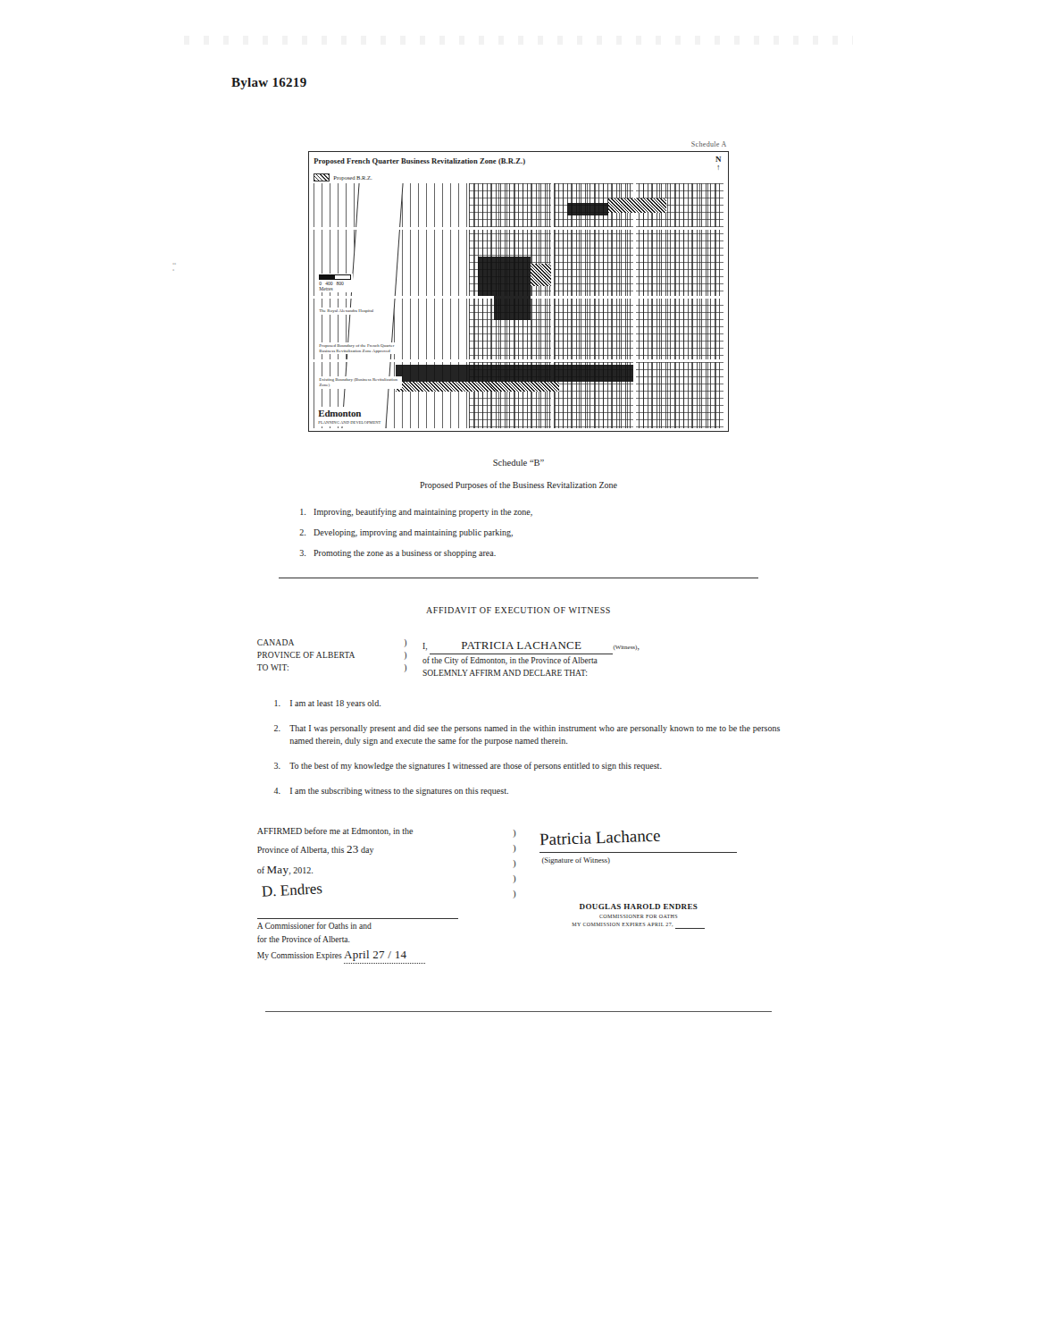ᵉᵉ
ᵉ
Bylaw 16219
Schedule A
Proposed French Quarter Business Revitalization Zone (B.R.Z.)
N
↑
Proposed B.R.Z.
0 400 800
Metres
The Royal Alexandra Hospital
Proposed Boundary of the French Quarter Business Revitalization Zone Approved
Existing Boundary (Business Revitalization Zone)
EdmontonPLANNING AND DEVELOPMENT
Schedule “B”
Proposed Purposes of the Business Revitalization Zone
Improving, beautifying and maintaining property in the zone,
Developing, improving and maintaining public parking,
Promoting the zone as a business or shopping area.
AFFIDAVIT OF EXECUTION OF WITNESS
CANADA )
PROVINCE OF ALBERTA )
TO WIT: )
I, PATRICIA LACHANCE(Witness),
of the City of Edmonton, in the Province of Alberta
SOLEMNLY AFFIRM AND DECLARE THAT:
I am at least 18 years old.
That I was personally present and did see the persons named in the within instrument who are personally known to me to be the persons named therein, duly sign and execute the same for the purpose named therein.
To the best of my knowledge the signatures I witnessed are those of persons entitled to sign this request.
I am the subscribing witness to the signatures on this request.
)
)
)
)
)
AFFIRMED before me at Edmonton, in the
Province of Alberta, this 23 day
of May, 2012.
D. Endres
A Commissioner for Oaths in and
for the Province of Alberta.
My Commission Expires April 27 / 14
Patricia Lachance
(Signature of Witness)
DOUGLAS HAROLD ENDRES
COMMISSIONER FOR OATHS
MY COMMISSION EXPIRES APRIL 27,